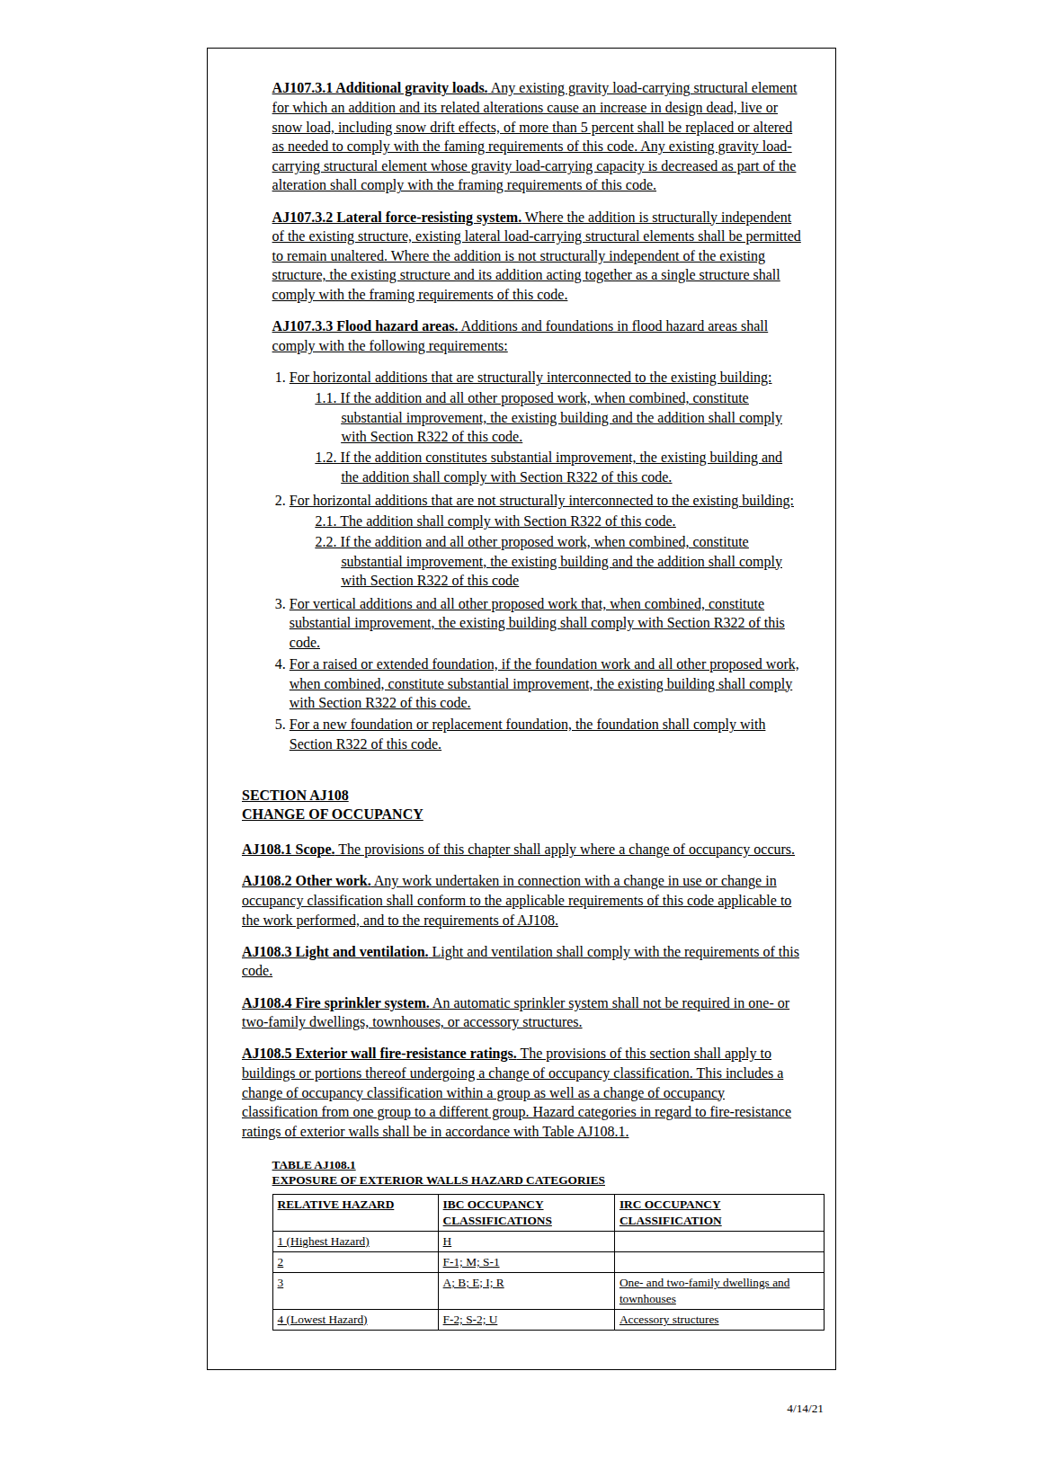AJ107.3.1 Additional gravity loads. Any existing gravity load-carrying structural element for which an addition and its related alterations cause an increase in design dead, live or snow load, including snow drift effects, of more than 5 percent shall be replaced or altered as needed to comply with the faming requirements of this code. Any existing gravity load-carrying structural element whose gravity load-carrying capacity is decreased as part of the alteration shall comply with the framing requirements of this code.
AJ107.3.2 Lateral force-resisting system. Where the addition is structurally independent of the existing structure, existing lateral load-carrying structural elements shall be permitted to remain unaltered. Where the addition is not structurally independent of the existing structure, the existing structure and its addition acting together as a single structure shall comply with the framing requirements of this code.
AJ107.3.3 Flood hazard areas. Additions and foundations in flood hazard areas shall comply with the following requirements:
For horizontal additions that are structurally interconnected to the existing building:
1.1. If the addition and all other proposed work, when combined, constitute substantial improvement, the existing building and the addition shall comply with Section R322 of this code.
1.2. If the addition constitutes substantial improvement, the existing building and the addition shall comply with Section R322 of this code.
For horizontal additions that are not structurally interconnected to the existing building:
2.1. The addition shall comply with Section R322 of this code.
2.2. If the addition and all other proposed work, when combined, constitute substantial improvement, the existing building and the addition shall comply with Section R322 of this code
For vertical additions and all other proposed work that, when combined, constitute substantial improvement, the existing building shall comply with Section R322 of this code.
For a raised or extended foundation, if the foundation work and all other proposed work, when combined, constitute substantial improvement, the existing building shall comply with Section R322 of this code.
For a new foundation or replacement foundation, the foundation shall comply with Section R322 of this code.
SECTION AJ108 CHANGE OF OCCUPANCY
AJ108.1 Scope. The provisions of this chapter shall apply where a change of occupancy occurs.
AJ108.2 Other work. Any work undertaken in connection with a change in use or change in occupancy classification shall conform to the applicable requirements of this code applicable to the work performed, and to the requirements of AJ108.
AJ108.3 Light and ventilation. Light and ventilation shall comply with the requirements of this code.
AJ108.4 Fire sprinkler system. An automatic sprinkler system shall not be required in one- or two-family dwellings, townhouses, or accessory structures.
AJ108.5 Exterior wall fire-resistance ratings. The provisions of this section shall apply to buildings or portions thereof undergoing a change of occupancy classification. This includes a change of occupancy classification within a group as well as a change of occupancy classification from one group to a different group. Hazard categories in regard to fire-resistance ratings of exterior walls shall be in accordance with Table AJ108.1.
TABLE AJ108.1
EXPOSURE OF EXTERIOR WALLS HAZARD CATEGORIES
| RELATIVE HAZARD | IBC OCCUPANCY CLASSIFICATIONS | IRC OCCUPANCY CLASSIFICATION |
| --- | --- | --- |
| 1 (Highest Hazard) | H | |
| 2 | F-1; M; S-1 | |
| 3 | A; B; E; I; R | One- and two-family dwellings and townhouses |
| 4 (Lowest Hazard) | F-2; S-2; U | Accessory structures |
4/14/21